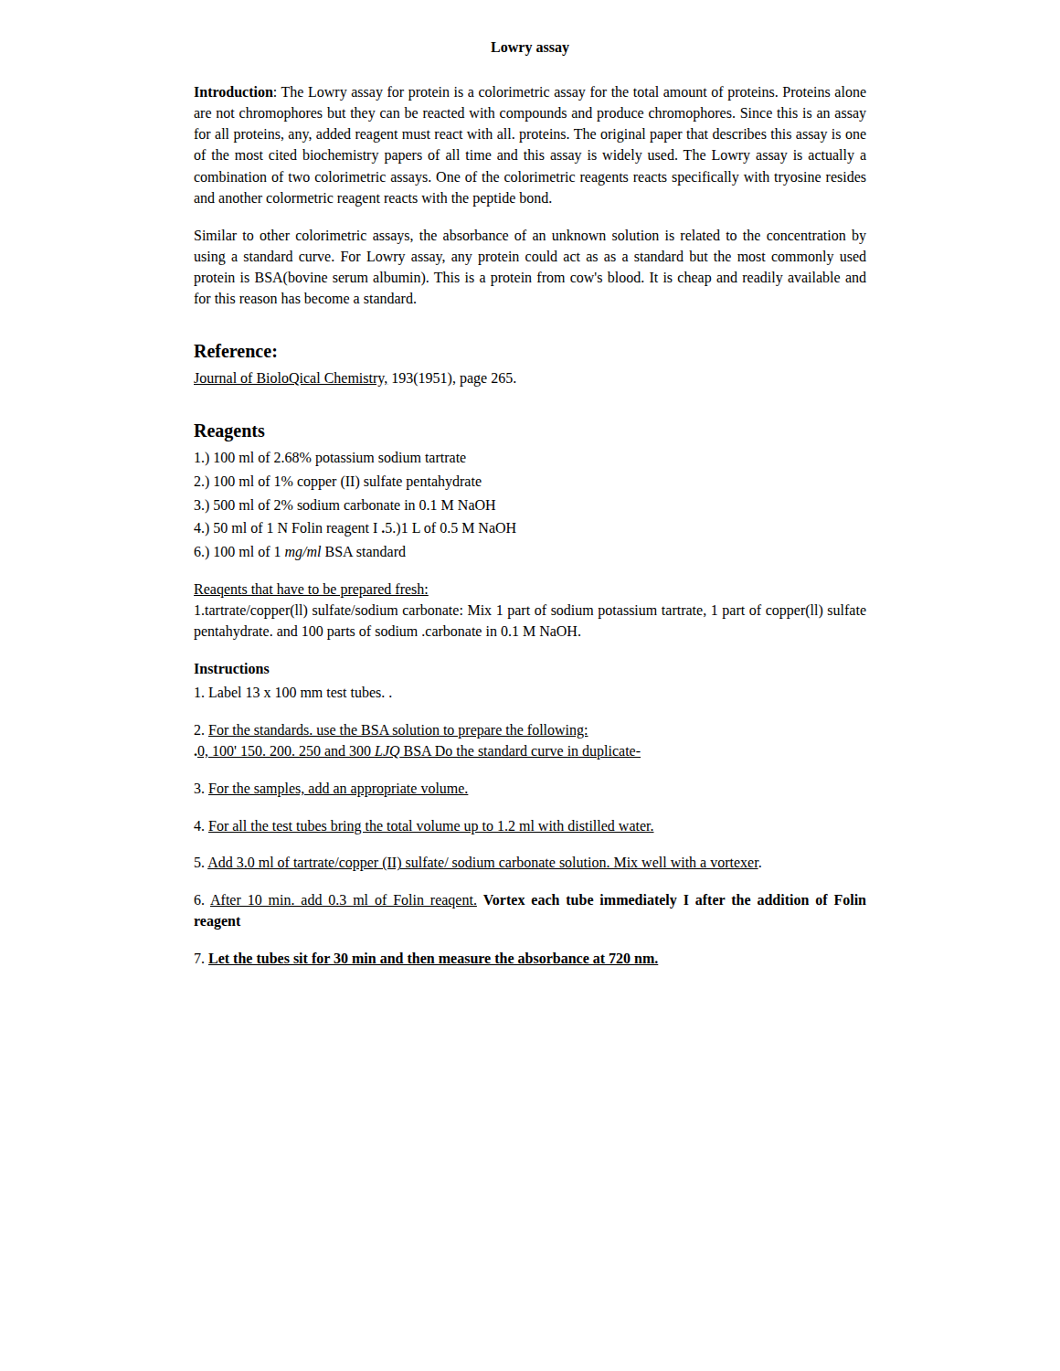Lowry assay
Introduction: The Lowry assay for protein is a colorimetric assay for the total amount of proteins. Proteins alone are not chromophores but they can be reacted with compounds and produce chromophores. Since this is an assay for all proteins, any, added reagent must react with all. proteins. The original paper that describes this assay is one of the most cited biochemistry papers of all time and this assay is widely used. The Lowry assay is actually a combination of two colorimetric assays. One of the colorimetric reagents reacts specifically with tryosine resides and another colormetric reagent reacts with the peptide bond.
Similar to other colorimetric assays, the absorbance of an unknown solution is related to the concentration by using a standard curve. For Lowry assay, any protein could act as as a standard but the most commonly used protein is BSA(bovine serum albumin). This is a protein from cow's blood. It is cheap and readily available and for this reason has become a standard.
Reference:
Journal of BioloQical Chemistry, 193(1951), page 265.
Reagents
1.) 100 ml of 2.68% potassium sodium tartrate
2.) 100 ml of 1% copper (II) sulfate pentahydrate
3.) 500 ml of 2% sodium carbonate in 0.1 M NaOH
4.) 50 ml of 1 N Folin reagent I . 5.)1 L of 0.5 M NaOH
6.) 100 ml of 1 mg/ml BSA standard
Reaqents that have to be prepared fresh:
1.tartrate/copper(ll) sulfate/sodium carbonate: Mix 1 part of sodium potassium tartrate, 1 part of copper(ll) sulfate pentahydrate. and 100 parts of sodium .carbonate in 0.1 M NaOH.
Instructions
1. Label 13 x 100 mm test tubes. .
2. For the standards. use the BSA solution to prepare the following:
. 0, 100' 150. 200. 250 and 300 LJQ BSA Do the standard curve in duplicate-
3. For the samples, add an appropriate volume.
4. For all the test tubes bring the total volume up to 1.2 ml with distilled water.
5. Add 3.0 ml of tartrate/copper (II) sulfate/ sodium carbonate solution. Mix well with a vortexer.
6. After 10 min. add 0.3 ml of Folin reaqent. Vortex each tube immediately I after the addition of Folin reagent
7. Let the tubes sit for 30 min and then measure the absorbance at 720 nm.